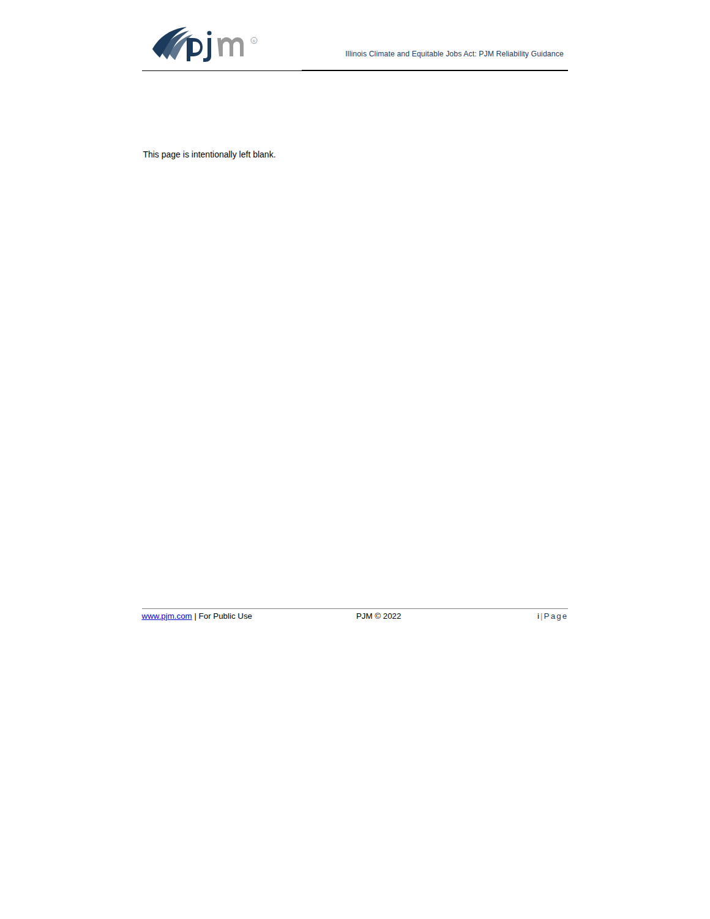R
Illinois Climate and Equitable Jobs Act: PJM Reliability Guidance
This page is intentionally left blank.
www.pjm.com | For Public Use
PJM © 2022
i|Page